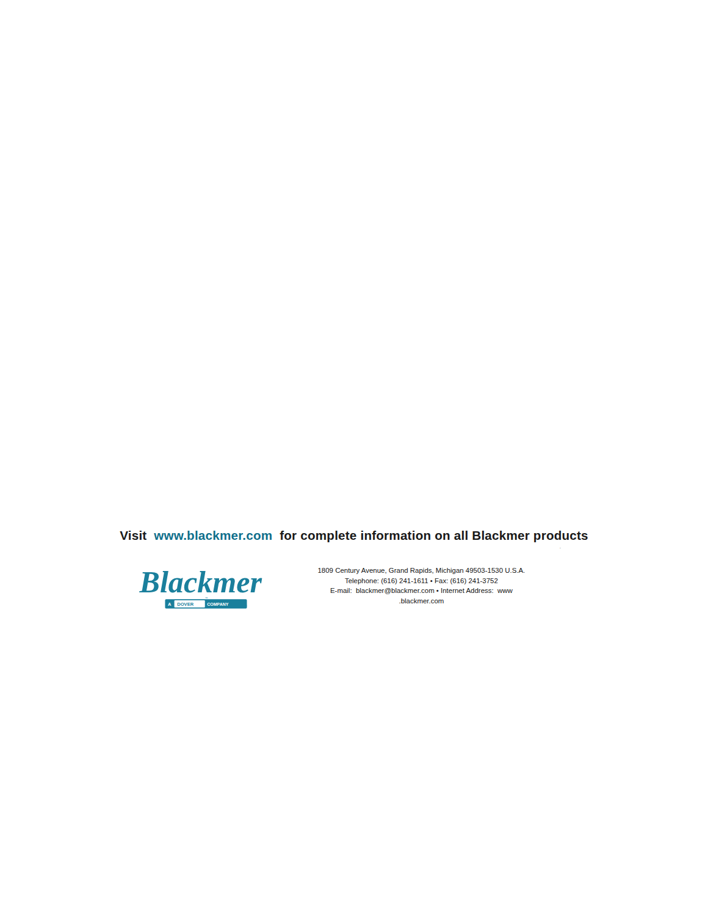.
Visit www.blackmer.com for complete information on all Blackmer products
Blackmer - A Dover Company Blackmer A DOVER COMPANY ® ™
1809 Century Avenue, Grand Rapids, Michigan 49503-1530 U.S.A.
Telephone: (616) 241-1611 • Fax: (616) 241-3752
E-mail: blackmer@blackmer.com • Internet Address: www .blackmer.com